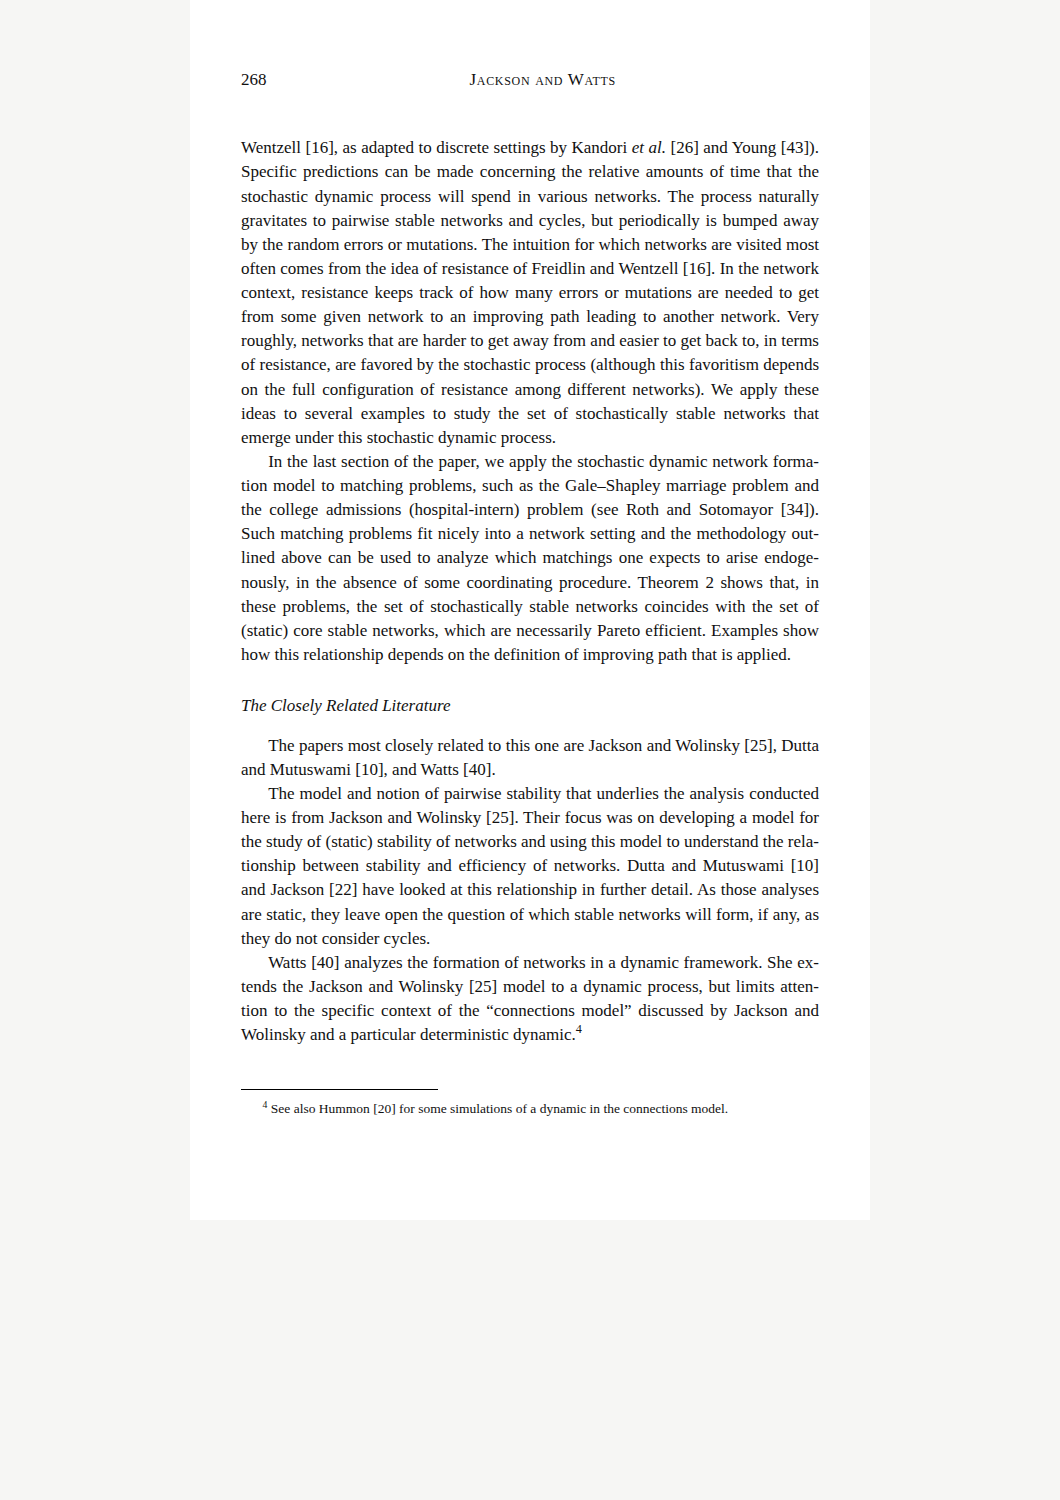268 Jackson and Watts
Wentzell [16], as adapted to discrete settings by Kandori et al. [26] and Young [43]). Specific predictions can be made concerning the relative amounts of time that the stochastic dynamic process will spend in various networks. The process naturally gravitates to pairwise stable networks and cycles, but periodically is bumped away by the random errors or mutations. The intuition for which networks are visited most often comes from the idea of resistance of Freidlin and Wentzell [16]. In the network context, resistance keeps track of how many errors or mutations are needed to get from some given network to an improving path leading to another network. Very roughly, networks that are harder to get away from and easier to get back to, in terms of resistance, are favored by the stochastic process (although this favoritism depends on the full configuration of resistance among different networks). We apply these ideas to several examples to study the set of stochastically stable networks that emerge under this stochastic dynamic process.
In the last section of the paper, we apply the stochastic dynamic network formation model to matching problems, such as the Gale–Shapley marriage problem and the college admissions (hospital-intern) problem (see Roth and Sotomayor [34]). Such matching problems fit nicely into a network setting and the methodology outlined above can be used to analyze which matchings one expects to arise endogenously, in the absence of some coordinating procedure. Theorem 2 shows that, in these problems, the set of stochastically stable networks coincides with the set of (static) core stable networks, which are necessarily Pareto efficient. Examples show how this relationship depends on the definition of improving path that is applied.
The Closely Related Literature
The papers most closely related to this one are Jackson and Wolinsky [25], Dutta and Mutuswami [10], and Watts [40].
The model and notion of pairwise stability that underlies the analysis conducted here is from Jackson and Wolinsky [25]. Their focus was on developing a model for the study of (static) stability of networks and using this model to understand the relationship between stability and efficiency of networks. Dutta and Mutuswami [10] and Jackson [22] have looked at this relationship in further detail. As those analyses are static, they leave open the question of which stable networks will form, if any, as they do not consider cycles.
Watts [40] analyzes the formation of networks in a dynamic framework. She extends the Jackson and Wolinsky [25] model to a dynamic process, but limits attention to the specific context of the “connections model” discussed by Jackson and Wolinsky and a particular deterministic dynamic.4
4 See also Hummon [20] for some simulations of a dynamic in the connections model.